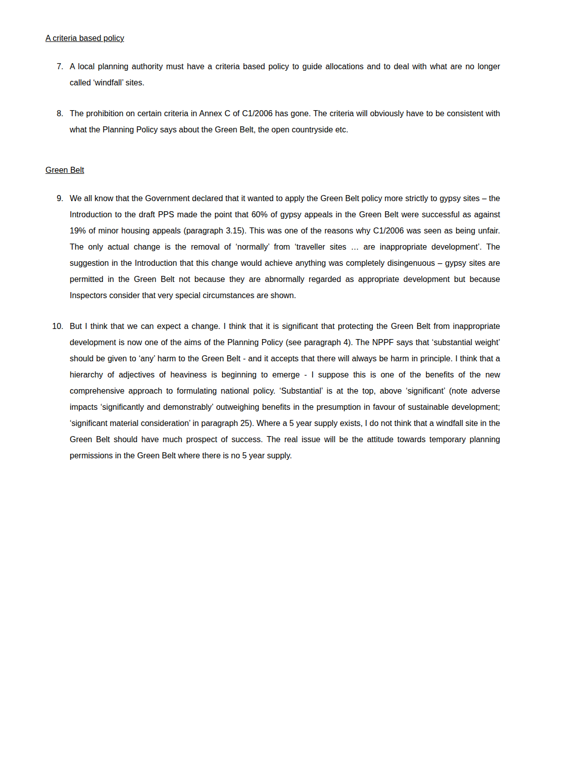A criteria based policy
A local planning authority must have a criteria based policy to guide allocations and to deal with what are no longer called ‘windfall’ sites.
The prohibition on certain criteria in Annex C of C1/2006 has gone. The criteria will obviously have to be consistent with what the Planning Policy says about the Green Belt, the open countryside etc.
Green Belt
We all know that the Government declared that it wanted to apply the Green Belt policy more strictly to gypsy sites – the Introduction to the draft PPS made the point that 60% of gypsy appeals in the Green Belt were successful as against 19% of minor housing appeals (paragraph 3.15). This was one of the reasons why C1/2006 was seen as being unfair. The only actual change is the removal of ‘normally’ from ‘traveller sites … are inappropriate development’. The suggestion in the Introduction that this change would achieve anything was completely disingenuous – gypsy sites are permitted in the Green Belt not because they are abnormally regarded as appropriate development but because Inspectors consider that very special circumstances are shown.
But I think that we can expect a change. I think that it is significant that protecting the Green Belt from inappropriate development is now one of the aims of the Planning Policy (see paragraph 4). The NPPF says that ‘substantial weight’ should be given to ‘any’ harm to the Green Belt - and it accepts that there will always be harm in principle. I think that a hierarchy of adjectives of heaviness is beginning to emerge - I suppose this is one of the benefits of the new comprehensive approach to formulating national policy. ‘Substantial’ is at the top, above ‘significant’ (note adverse impacts ‘significantly and demonstrably’ outweighing benefits in the presumption in favour of sustainable development; ‘significant material consideration’ in paragraph 25). Where a 5 year supply exists, I do not think that a windfall site in the Green Belt should have much prospect of success. The real issue will be the attitude towards temporary planning permissions in the Green Belt where there is no 5 year supply.